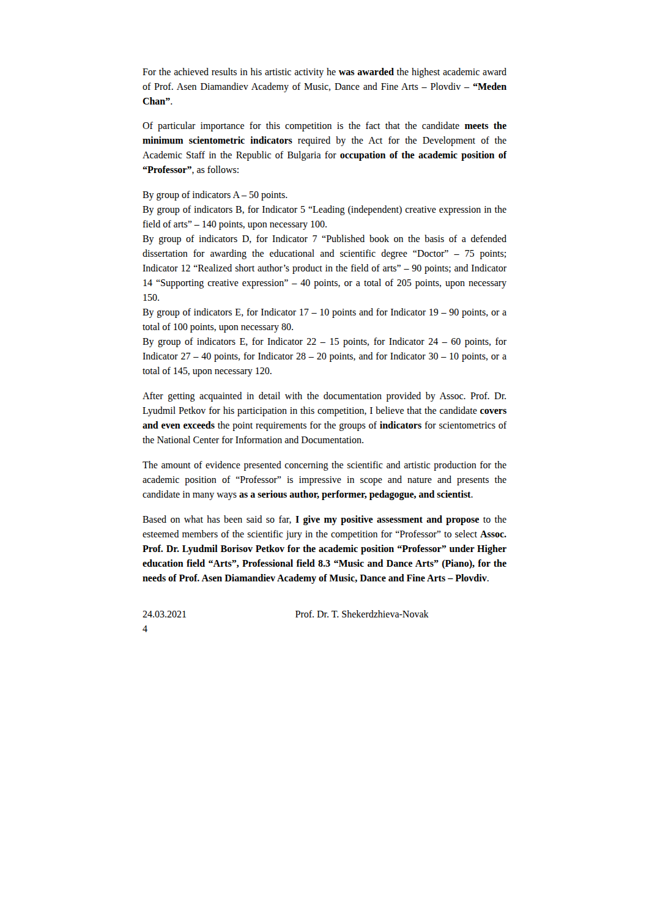For the achieved results in his artistic activity he was awarded the highest academic award of Prof. Asen Diamandiev Academy of Music, Dance and Fine Arts – Plovdiv – “Meden Chan”.
Of particular importance for this competition is the fact that the candidate meets the minimum scientometric indicators required by the Act for the Development of the Academic Staff in the Republic of Bulgaria for occupation of the academic position of “Professor”, as follows:
By group of indicators A – 50 points.
By group of indicators B, for Indicator 5 “Leading (independent) creative expression in the field of arts” – 140 points, upon necessary 100.
By group of indicators D, for Indicator 7 “Published book on the basis of a defended dissertation for awarding the educational and scientific degree “Doctor” – 75 points; Indicator 12 “Realized short author’s product in the field of arts” – 90 points; and Indicator 14 “Supporting creative expression” – 40 points, or a total of 205 points, upon necessary 150.
By group of indicators E, for Indicator 17 – 10 points and for Indicator 19 – 90 points, or a total of 100 points, upon necessary 80.
By group of indicators E, for Indicator 22 – 15 points, for Indicator 24 – 60 points, for Indicator 27 – 40 points, for Indicator 28 – 20 points, and for Indicator 30 – 10 points, or a total of 145, upon necessary 120.
After getting acquainted in detail with the documentation provided by Assoc. Prof. Dr. Lyudmil Petkov for his participation in this competition, I believe that the candidate covers and even exceeds the point requirements for the groups of indicators for scientometrics of the National Center for Information and Documentation.
The amount of evidence presented concerning the scientific and artistic production for the academic position of “Professor” is impressive in scope and nature and presents the candidate in many ways as a serious author, performer, pedagogue, and scientist.
Based on what has been said so far, I give my positive assessment and propose to the esteemed members of the scientific jury in the competition for “Professor” to select Assoc. Prof. Dr. Lyudmil Borisov Petkov for the academic position “Professor” under Higher education field “Arts”, Professional field 8.3 “Music and Dance Arts” (Piano), for the needs of Prof. Asen Diamandiev Academy of Music, Dance and Fine Arts – Plovdiv.
24.03.2021
Prof. Dr. T. Shekerdzhieva-Novak
4